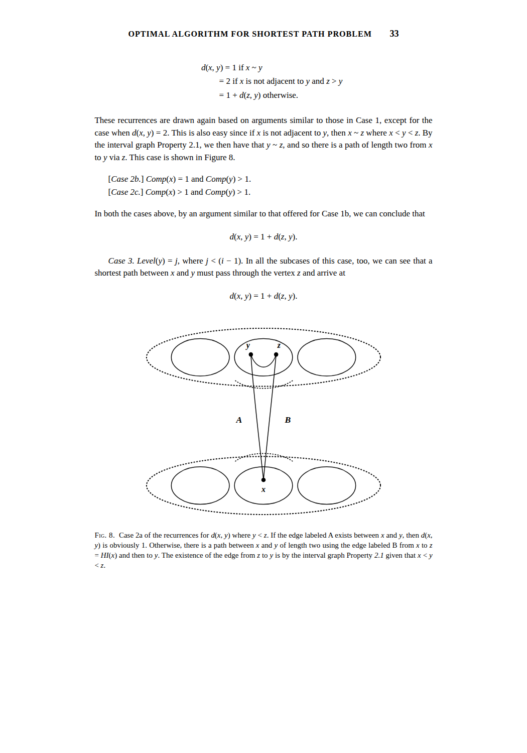Optimal Algorithm for Shortest Path Problem 33
d(x, y) = 1 if x ~ y
= 2 if x is not adjacent to y and z > y
= 1 + d(z, y) otherwise.
These recurrences are drawn again based on arguments similar to those in Case 1, except for the case when d(x, y) = 2. This is also easy since if x is not adjacent to y, then x ~ z where x < y < z. By the interval graph Property 2.1, we then have that y ~ z, and so there is a path of length two from x to y via z. This case is shown in Figure 8.
[Case 2b.] Comp(x) = 1 and Comp(y) > 1.
[Case 2c.] Comp(x) > 1 and Comp(y) > 1.
In both the cases above, by an argument similar to that offered for Case 1b, we can conclude that
d(x, y) = 1 + d(z, y).
Case 3. Level(y) = j, where j < (i − 1). In all the subcases of this case, too, we can see that a shortest path between x and y must pass through the vertex z and arrive at
d(x, y) = 1 + d(z, y).
y z x A B
Fig. 8. Case 2a of the recurrences for d(x, y) where y < z. If the edge labeled A exists between x and y, then d(x, y) is obviously 1. Otherwise, there is a path between x and y of length two using the edge labeled B from x to z = HI(x) and then to y. The existence of the edge from z to y is by the interval graph Property 2.1 given that x < y < z.